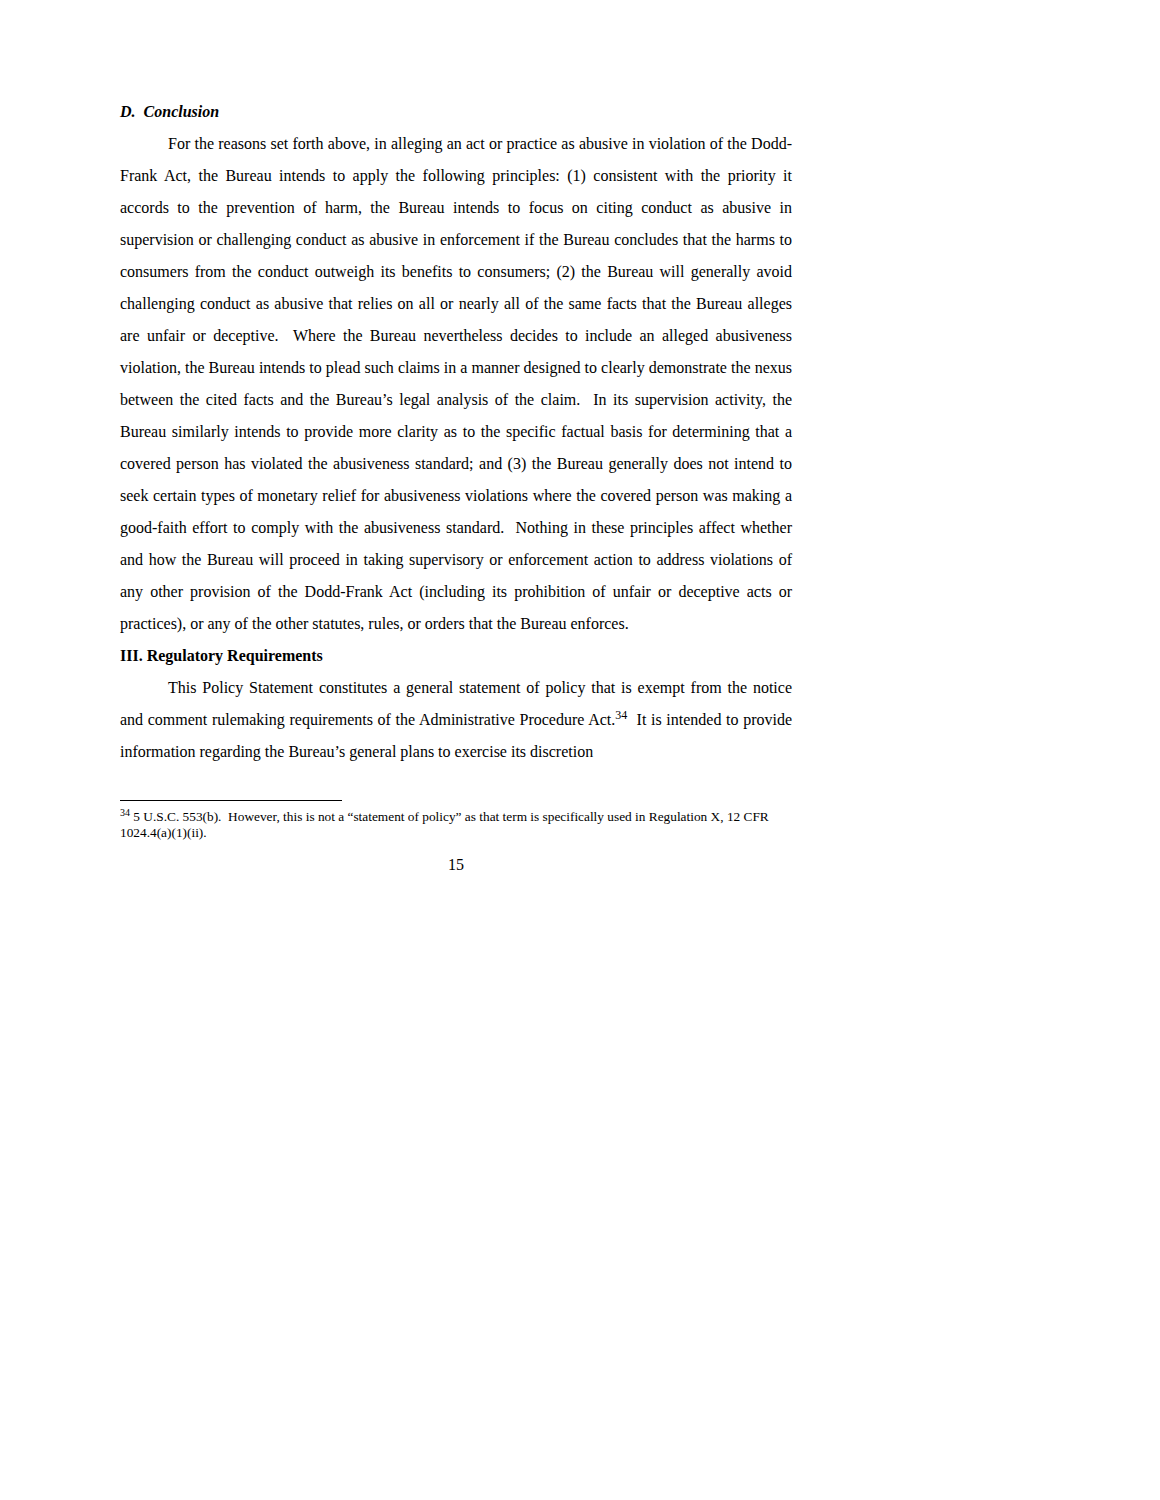D. Conclusion
For the reasons set forth above, in alleging an act or practice as abusive in violation of the Dodd-Frank Act, the Bureau intends to apply the following principles: (1) consistent with the priority it accords to the prevention of harm, the Bureau intends to focus on citing conduct as abusive in supervision or challenging conduct as abusive in enforcement if the Bureau concludes that the harms to consumers from the conduct outweigh its benefits to consumers; (2) the Bureau will generally avoid challenging conduct as abusive that relies on all or nearly all of the same facts that the Bureau alleges are unfair or deceptive. Where the Bureau nevertheless decides to include an alleged abusiveness violation, the Bureau intends to plead such claims in a manner designed to clearly demonstrate the nexus between the cited facts and the Bureau’s legal analysis of the claim. In its supervision activity, the Bureau similarly intends to provide more clarity as to the specific factual basis for determining that a covered person has violated the abusiveness standard; and (3) the Bureau generally does not intend to seek certain types of monetary relief for abusiveness violations where the covered person was making a good-faith effort to comply with the abusiveness standard. Nothing in these principles affect whether and how the Bureau will proceed in taking supervisory or enforcement action to address violations of any other provision of the Dodd-Frank Act (including its prohibition of unfair or deceptive acts or practices), or any of the other statutes, rules, or orders that the Bureau enforces.
III. Regulatory Requirements
This Policy Statement constitutes a general statement of policy that is exempt from the notice and comment rulemaking requirements of the Administrative Procedure Act.34 It is intended to provide information regarding the Bureau’s general plans to exercise its discretion
34 5 U.S.C. 553(b). However, this is not a “statement of policy” as that term is specifically used in Regulation X, 12 CFR 1024.4(a)(1)(ii).
15